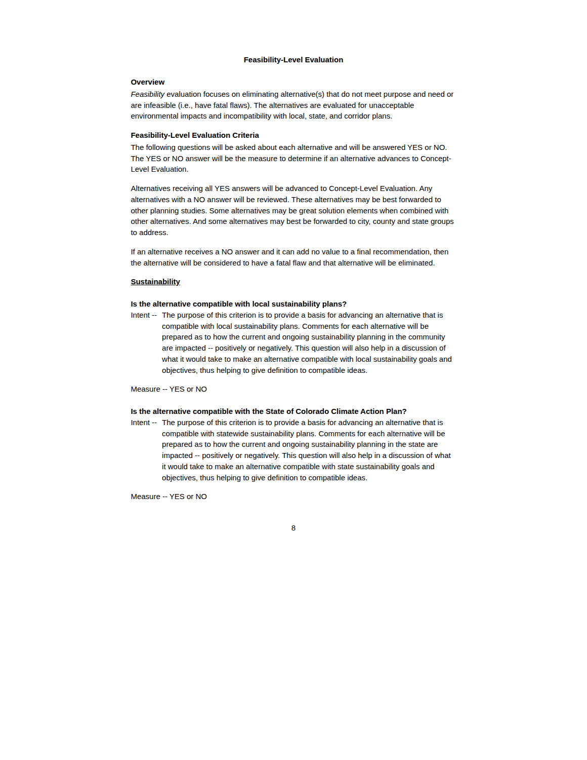Feasibility-Level Evaluation
Overview
Feasibility evaluation focuses on eliminating alternative(s) that do not meet purpose and need or are infeasible (i.e., have fatal flaws). The alternatives are evaluated for unacceptable environmental impacts and incompatibility with local, state, and corridor plans.
Feasibility-Level Evaluation Criteria
The following questions will be asked about each alternative and will be answered YES or NO. The YES or NO answer will be the measure to determine if an alternative advances to Concept-Level Evaluation.
Alternatives receiving all YES answers will be advanced to Concept-Level Evaluation. Any alternatives with a NO answer will be reviewed. These alternatives may be best forwarded to other planning studies. Some alternatives may be great solution elements when combined with other alternatives. And some alternatives may best be forwarded to city, county and state groups to address.
If an alternative receives a NO answer and it can add no value to a final recommendation, then the alternative will be considered to have a fatal flaw and that alternative will be eliminated.
Sustainability
Is the alternative compatible with local sustainability plans?
Intent --
The purpose of this criterion is to provide a basis for advancing an alternative that is compatible with local sustainability plans. Comments for each alternative will be prepared as to how the current and ongoing sustainability planning in the community are impacted -- positively or negatively. This question will also help in a discussion of what it would take to make an alternative compatible with local sustainability goals and objectives, thus helping to give definition to compatible ideas.
Measure -- YES or NO
Is the alternative compatible with the State of Colorado Climate Action Plan?
Intent --
The purpose of this criterion is to provide a basis for advancing an alternative that is compatible with statewide sustainability plans. Comments for each alternative will be prepared as to how the current and ongoing sustainability planning in the state are impacted -- positively or negatively. This question will also help in a discussion of what it would take to make an alternative compatible with state sustainability goals and objectives, thus helping to give definition to compatible ideas.
Measure -- YES or NO
8